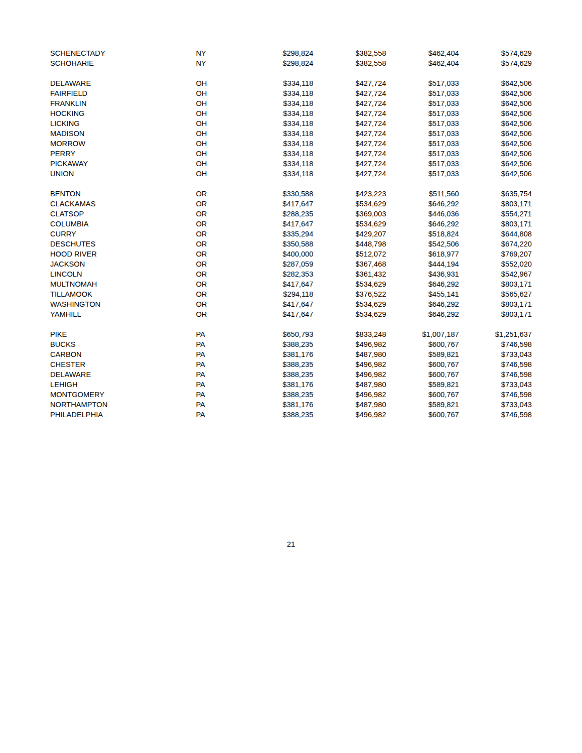| SCHENECTADY | NY | $298,824 | $382,558 | $462,404 | $574,629 |
| SCHOHARIE | NY | $298,824 | $382,558 | $462,404 | $574,629 |
| DELAWARE | OH | $334,118 | $427,724 | $517,033 | $642,506 |
| FAIRFIELD | OH | $334,118 | $427,724 | $517,033 | $642,506 |
| FRANKLIN | OH | $334,118 | $427,724 | $517,033 | $642,506 |
| HOCKING | OH | $334,118 | $427,724 | $517,033 | $642,506 |
| LICKING | OH | $334,118 | $427,724 | $517,033 | $642,506 |
| MADISON | OH | $334,118 | $427,724 | $517,033 | $642,506 |
| MORROW | OH | $334,118 | $427,724 | $517,033 | $642,506 |
| PERRY | OH | $334,118 | $427,724 | $517,033 | $642,506 |
| PICKAWAY | OH | $334,118 | $427,724 | $517,033 | $642,506 |
| UNION | OH | $334,118 | $427,724 | $517,033 | $642,506 |
| BENTON | OR | $330,588 | $423,223 | $511,560 | $635,754 |
| CLACKAMAS | OR | $417,647 | $534,629 | $646,292 | $803,171 |
| CLATSOP | OR | $288,235 | $369,003 | $446,036 | $554,271 |
| COLUMBIA | OR | $417,647 | $534,629 | $646,292 | $803,171 |
| CURRY | OR | $335,294 | $429,207 | $518,824 | $644,808 |
| DESCHUTES | OR | $350,588 | $448,798 | $542,506 | $674,220 |
| HOOD RIVER | OR | $400,000 | $512,072 | $618,977 | $769,207 |
| JACKSON | OR | $287,059 | $367,468 | $444,194 | $552,020 |
| LINCOLN | OR | $282,353 | $361,432 | $436,931 | $542,967 |
| MULTNOMAH | OR | $417,647 | $534,629 | $646,292 | $803,171 |
| TILLAMOOK | OR | $294,118 | $376,522 | $455,141 | $565,627 |
| WASHINGTON | OR | $417,647 | $534,629 | $646,292 | $803,171 |
| YAMHILL | OR | $417,647 | $534,629 | $646,292 | $803,171 |
| PIKE | PA | $650,793 | $833,248 | $1,007,187 | $1,251,637 |
| BUCKS | PA | $388,235 | $496,982 | $600,767 | $746,598 |
| CARBON | PA | $381,176 | $487,980 | $589,821 | $733,043 |
| CHESTER | PA | $388,235 | $496,982 | $600,767 | $746,598 |
| DELAWARE | PA | $388,235 | $496,982 | $600,767 | $746,598 |
| LEHIGH | PA | $381,176 | $487,980 | $589,821 | $733,043 |
| MONTGOMERY | PA | $388,235 | $496,982 | $600,767 | $746,598 |
| NORTHAMPTON | PA | $381,176 | $487,980 | $589,821 | $733,043 |
| PHILADELPHIA | PA | $388,235 | $496,982 | $600,767 | $746,598 |
21